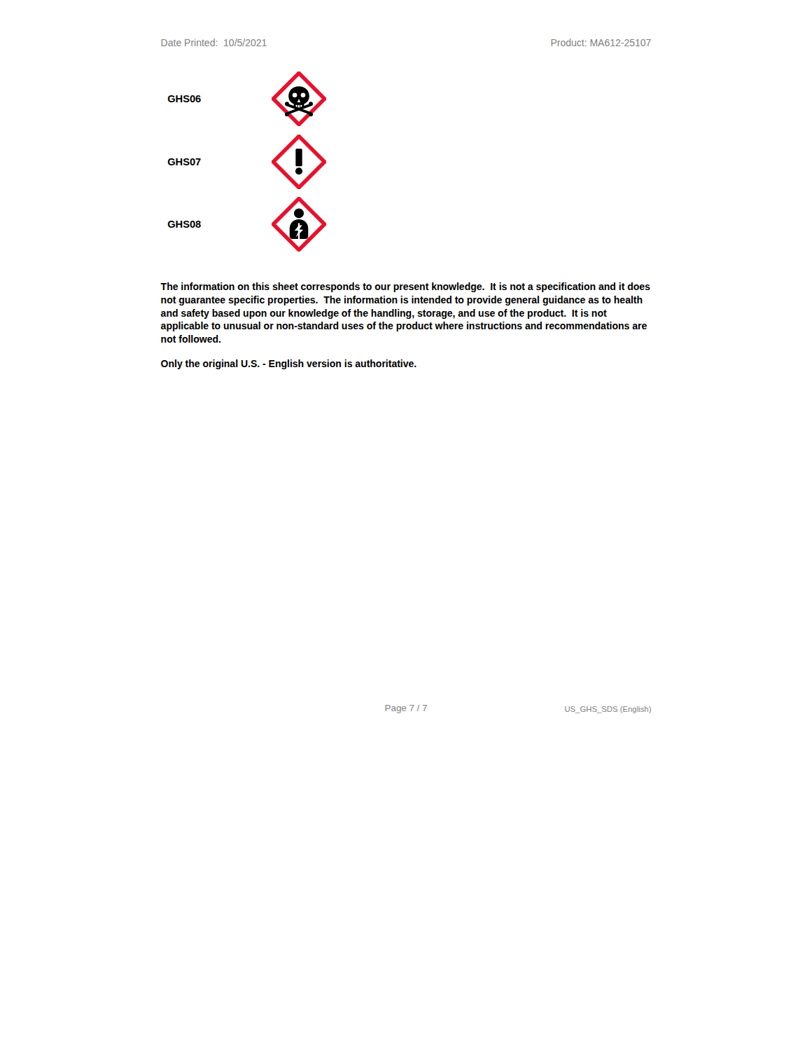Date Printed: 10/5/2021
Product: MA612-25107
GHS06
GHS07
GHS08
The information on this sheet corresponds to our present knowledge. It is not a specification and it does not guarantee specific properties. The information is intended to provide general guidance as to health and safety based upon our knowledge of the handling, storage, and use of the product. It is not applicable to unusual or non-standard uses of the product where instructions and recommendations are not followed.
Only the original U.S. - English version is authoritative.
Page 7 / 7
US_GHS_SDS (English)